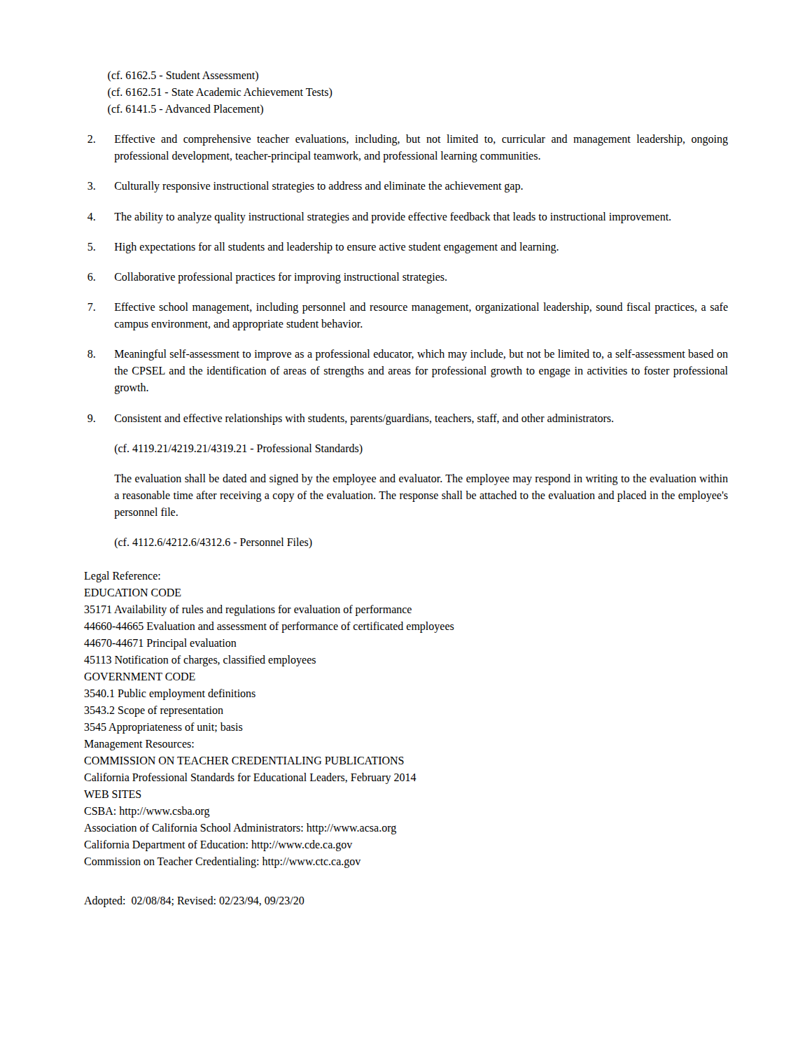(cf. 6162.5 - Student Assessment)
(cf. 6162.51 - State Academic Achievement Tests)
(cf. 6141.5 - Advanced Placement)
2. Effective and comprehensive teacher evaluations, including, but not limited to, curricular and management leadership, ongoing professional development, teacher-principal teamwork, and professional learning communities.
3. Culturally responsive instructional strategies to address and eliminate the achievement gap.
4. The ability to analyze quality instructional strategies and provide effective feedback that leads to instructional improvement.
5. High expectations for all students and leadership to ensure active student engagement and learning.
6. Collaborative professional practices for improving instructional strategies.
7. Effective school management, including personnel and resource management, organizational leadership, sound fiscal practices, a safe campus environment, and appropriate student behavior.
8. Meaningful self-assessment to improve as a professional educator, which may include, but not be limited to, a self-assessment based on the CPSEL and the identification of areas of strengths and areas for professional growth to engage in activities to foster professional growth.
9. Consistent and effective relationships with students, parents/guardians, teachers, staff, and other administrators.
(cf. 4119.21/4219.21/4319.21 - Professional Standards)
The evaluation shall be dated and signed by the employee and evaluator. The employee may respond in writing to the evaluation within a reasonable time after receiving a copy of the evaluation. The response shall be attached to the evaluation and placed in the employee's personnel file.
(cf. 4112.6/4212.6/4312.6 - Personnel Files)
Legal Reference:
EDUCATION CODE
35171 Availability of rules and regulations for evaluation of performance
44660-44665 Evaluation and assessment of performance of certificated employees
44670-44671 Principal evaluation
45113 Notification of charges, classified employees
GOVERNMENT CODE
3540.1 Public employment definitions
3543.2 Scope of representation
3545 Appropriateness of unit; basis
Management Resources:
COMMISSION ON TEACHER CREDENTIALING PUBLICATIONS
California Professional Standards for Educational Leaders, February 2014
WEB SITES
CSBA: http://www.csba.org
Association of California School Administrators: http://www.acsa.org
California Department of Education: http://www.cde.ca.gov
Commission on Teacher Credentialing: http://www.ctc.ca.gov
Adopted: 02/08/84; Revised: 02/23/94, 09/23/20